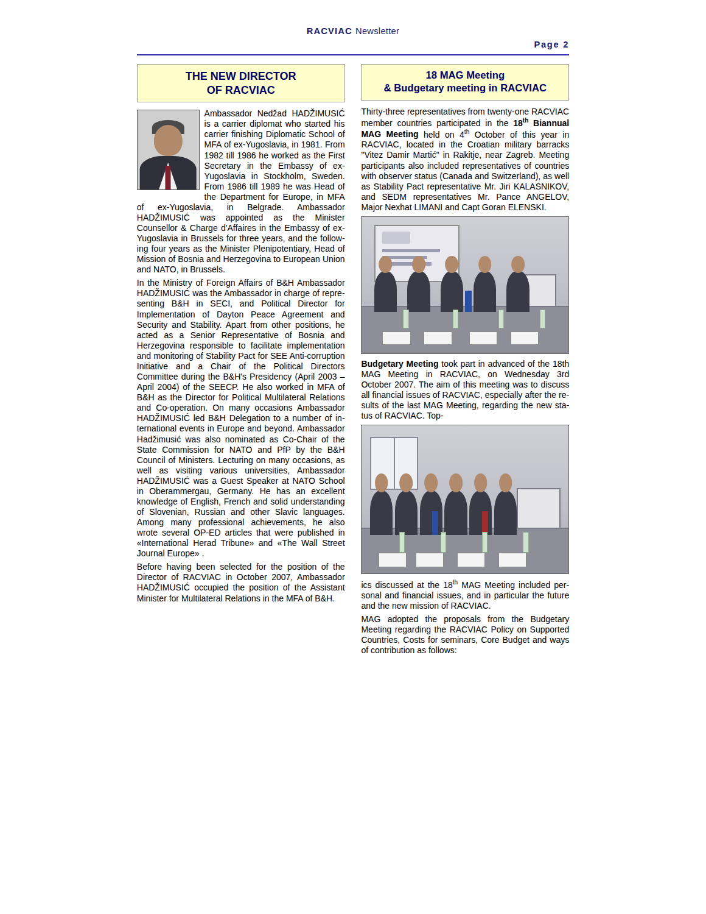RACVIAC Newsletter
Page 2
THE NEW DIRECTOR
OF RACVIAC
Ambassador Nedžad HADŽIMUSIĆ is a carrier diplomat who started his carrier finishing Diplomatic School of MFA of ex-Yugoslavia, in 1981. From 1982 till 1986 he worked as the First Secretary in the Embassy of ex-Yugoslavia in Stockholm, Sweden. From 1986 till 1989 he was Head of the Department for Europe, in MFA of ex-Yugoslavia, in Belgrade. Ambassador HADŽIMUSIĆ was appointed as the Minister Counsellor & Charge d'Affaires in the Embassy of ex-Yugoslavia in Brussels for three years, and the following four years as the Minister Plenipotentiary, Head of Mission of Bosnia and Herzegovina to European Union and NATO, in Brussels.
In the Ministry of Foreign Affairs of B&H Ambassador HADŽIMUSIĆ was the Ambassador in charge of representing B&H in SECI, and Political Director for Implementation of Dayton Peace Agreement and Security and Stability. Apart from other positions, he acted as a Senior Representative of Bosnia and Herzegovina responsible to facilitate implementation and monitoring of Stability Pact for SEE Anti-corruption Initiative and a Chair of the Political Directors Committee during the B&H's Presidency (April 2003 – April 2004) of the SEECP. He also worked in MFA of B&H as the Director for Political Multilateral Relations and Co-operation. On many occasions Ambassador HADŽIMUSIĆ led B&H Delegation to a number of international events in Europe and beyond. Ambassador Hadžimusić was also nominated as Co-Chair of the State Commission for NATO and PfP by the B&H Council of Ministers. Lecturing on many occasions, as well as visiting various universities, Ambassador HADŽIMUSIĆ was a Guest Speaker at NATO School in Oberammergau, Germany. He has an excellent knowledge of English, French and solid understanding of Slovenian, Russian and other Slavic languages. Among many professional achievements, he also wrote several OP-ED articles that were published in «International Herad Tribune» and «The Wall Street Journal Europe» .
Before having been selected for the position of the Director of RACVIAC in October 2007, Ambassador HADŽIMUSIĆ occupied the position of the Assistant Minister for Multilateral Relations in the MFA of B&H.
18 MAG Meeting
& Budgetary meeting in RACVIAC
Thirty-three representatives from twenty-one RACVIAC member countries participated in the 18th Biannual MAG Meeting held on 4th October of this year in RACVIAC, located in the Croatian military barracks "Vitez Damir Martić" in Rakitje, near Zagreb. Meeting participants also included representatives of countries with observer status (Canada and Switzerland), as well as Stability Pact representative Mr. Jiri KALASNIKOV, and SEDM representatives Mr. Pance ANGELOV, Major Nexhat LIMANI and Capt Goran ELENSKI.
Budgetary Meeting took part in advanced of the 18th MAG Meeting in RACVIAC, on Wednesday 3rd October 2007. The aim of this meeting was to discuss all financial issues of RACVIAC, especially after the results of the last MAG Meeting, regarding the new status of RACVIAC. Top-
ics discussed at the 18th MAG Meeting included personal and financial issues, and in particular the future and the new mission of RACVIAC.
MAG adopted the proposals from the Budgetary Meeting regarding the RACVIAC Policy on Supported Countries, Costs for seminars, Core Budget and ways of contribution as follows: